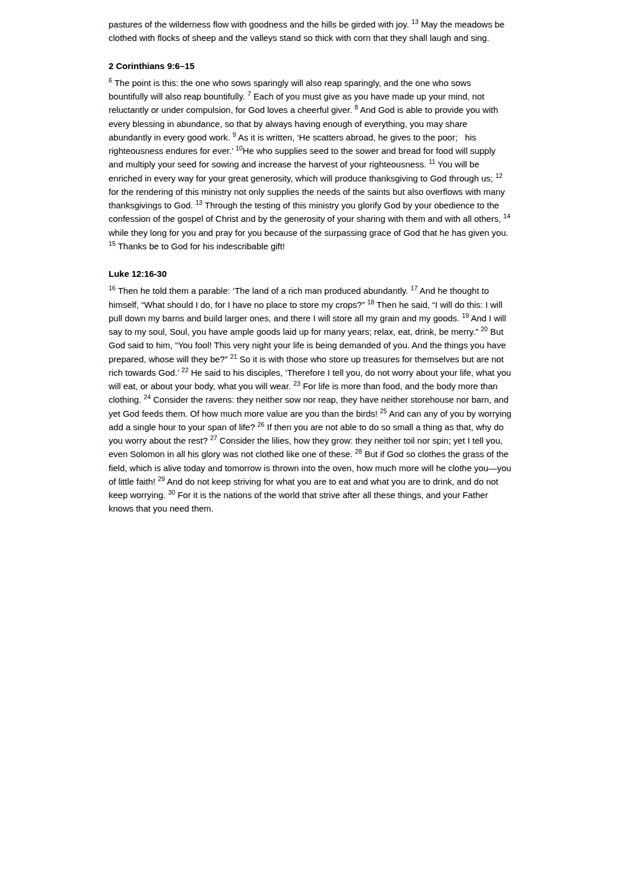pastures of the wilderness flow with goodness and the hills be girded with joy. 13 May the meadows be clothed with flocks of sheep and the valleys stand so thick with corn that they shall laugh and sing.
2 Corinthians 9:6–15
6 The point is this: the one who sows sparingly will also reap sparingly, and the one who sows bountifully will also reap bountifully. 7 Each of you must give as you have made up your mind, not reluctantly or under compulsion, for God loves a cheerful giver. 8 And God is able to provide you with every blessing in abundance, so that by always having enough of everything, you may share abundantly in every good work. 9 As it is written, ‘He scatters abroad, he gives to the poor; his righteousness endures for ever.’ 10He who supplies seed to the sower and bread for food will supply and multiply your seed for sowing and increase the harvest of your righteousness. 11 You will be enriched in every way for your great generosity, which will produce thanksgiving to God through us; 12 for the rendering of this ministry not only supplies the needs of the saints but also overflows with many thanksgivings to God. 13 Through the testing of this ministry you glorify God by your obedience to the confession of the gospel of Christ and by the generosity of your sharing with them and with all others, 14 while they long for you and pray for you because of the surpassing grace of God that he has given you. 15 Thanks be to God for his indescribable gift!
Luke 12:16-30
16 Then he told them a parable: ‘The land of a rich man produced abundantly. 17 And he thought to himself, “What should I do, for I have no place to store my crops?” 18 Then he said, “I will do this: I will pull down my barns and build larger ones, and there I will store all my grain and my goods. 19 And I will say to my soul, Soul, you have ample goods laid up for many years; relax, eat, drink, be merry.” 20 But God said to him, “You fool! This very night your life is being demanded of you. And the things you have prepared, whose will they be?” 21 So it is with those who store up treasures for themselves but are not rich towards God.’ 22 He said to his disciples, ‘Therefore I tell you, do not worry about your life, what you will eat, or about your body, what you will wear. 23 For life is more than food, and the body more than clothing. 24 Consider the ravens: they neither sow nor reap, they have neither storehouse nor barn, and yet God feeds them. Of how much more value are you than the birds! 25 And can any of you by worrying add a single hour to your span of life? 26 If then you are not able to do so small a thing as that, why do you worry about the rest? 27 Consider the lilies, how they grow: they neither toil nor spin; yet I tell you, even Solomon in all his glory was not clothed like one of these. 28 But if God so clothes the grass of the field, which is alive today and tomorrow is thrown into the oven, how much more will he clothe you—you of little faith! 29 And do not keep striving for what you are to eat and what you are to drink, and do not keep worrying. 30 For it is the nations of the world that strive after all these things, and your Father knows that you need them.